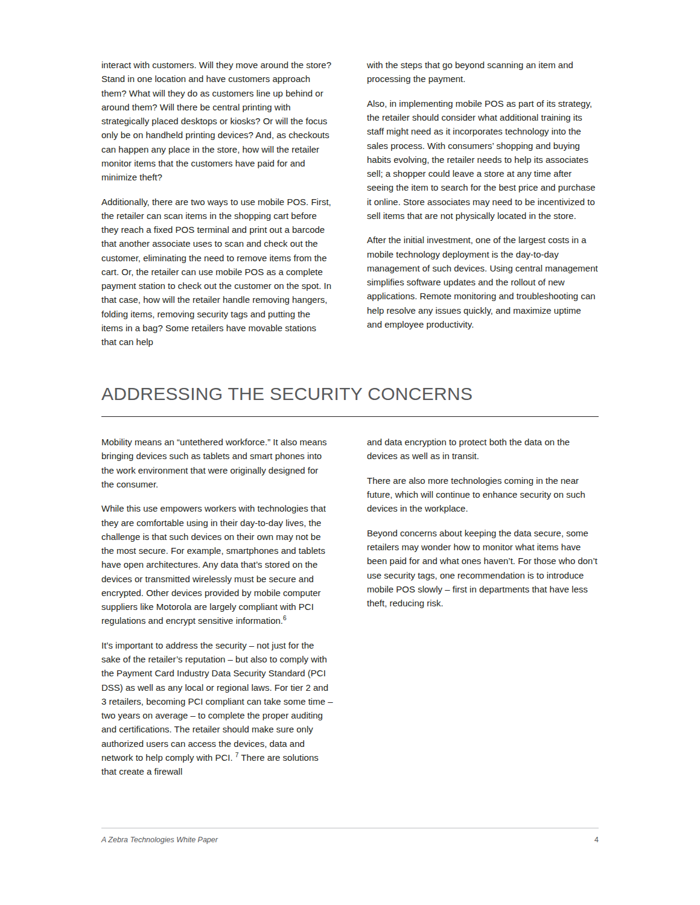interact with customers. Will they move around the store? Stand in one location and have customers approach them? What will they do as customers line up behind or around them? Will there be central printing with strategically placed desktops or kiosks? Or will the focus only be on handheld printing devices? And, as checkouts can happen any place in the store, how will the retailer monitor items that the customers have paid for and minimize theft?
Additionally, there are two ways to use mobile POS. First, the retailer can scan items in the shopping cart before they reach a fixed POS terminal and print out a barcode that another associate uses to scan and check out the customer, eliminating the need to remove items from the cart. Or, the retailer can use mobile POS as a complete payment station to check out the customer on the spot. In that case, how will the retailer handle removing hangers, folding items, removing security tags and putting the items in a bag? Some retailers have movable stations that can help
with the steps that go beyond scanning an item and processing the payment.
Also, in implementing mobile POS as part of its strategy, the retailer should consider what additional training its staff might need as it incorporates technology into the sales process. With consumers’ shopping and buying habits evolving, the retailer needs to help its associates sell; a shopper could leave a store at any time after seeing the item to search for the best price and purchase it online. Store associates may need to be incentivized to sell items that are not physically located in the store.
After the initial investment, one of the largest costs in a mobile technology deployment is the day-to-day management of such devices. Using central management simplifies software updates and the rollout of new applications. Remote monitoring and troubleshooting can help resolve any issues quickly, and maximize uptime and employee productivity.
Addressing the Security Concerns
Mobility means an “untethered workforce.” It also means bringing devices such as tablets and smart phones into the work environment that were originally designed for the consumer.
While this use empowers workers with technologies that they are comfortable using in their day-to-day lives, the challenge is that such devices on their own may not be the most secure. For example, smartphones and tablets have open architectures. Any data that’s stored on the devices or transmitted wirelessly must be secure and encrypted. Other devices provided by mobile computer suppliers like Motorola are largely compliant with PCI regulations and encrypt sensitive information.6
It’s important to address the security – not just for the sake of the retailer’s reputation – but also to comply with the Payment Card Industry Data Security Standard (PCI DSS) as well as any local or regional laws. For tier 2 and 3 retailers, becoming PCI compliant can take some time – two years on average – to complete the proper auditing and certifications. The retailer should make sure only authorized users can access the devices, data and network to help comply with PCI. 7 There are solutions that create a firewall
and data encryption to protect both the data on the devices as well as in transit.
There are also more technologies coming in the near future, which will continue to enhance security on such devices in the workplace.
Beyond concerns about keeping the data secure, some retailers may wonder how to monitor what items have been paid for and what ones haven’t. For those who don’t use security tags, one recommendation is to introduce mobile POS slowly – first in departments that have less theft, reducing risk.
A Zebra Technologies White Paper 4